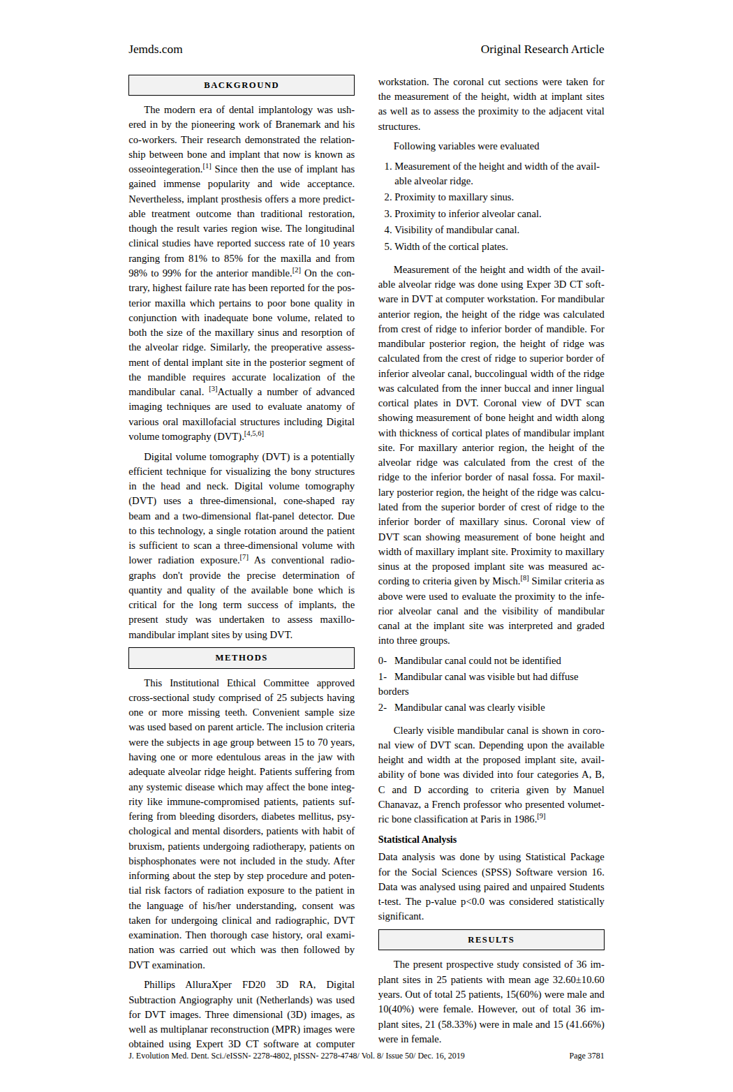Jemds.com
Original Research Article
Background
The modern era of dental implantology was ushered in by the pioneering work of Branemark and his co-workers. Their research demonstrated the relationship between bone and implant that now is known as osseointegeration.[1] Since then the use of implant has gained immense popularity and wide acceptance. Nevertheless, implant prosthesis offers a more predictable treatment outcome than traditional restoration, though the result varies region wise. The longitudinal clinical studies have reported success rate of 10 years ranging from 81% to 85% for the maxilla and from 98% to 99% for the anterior mandible.[2] On the contrary, highest failure rate has been reported for the posterior maxilla which pertains to poor bone quality in conjunction with inadequate bone volume, related to both the size of the maxillary sinus and resorption of the alveolar ridge. Similarly, the preoperative assessment of dental implant site in the posterior segment of the mandible requires accurate localization of the mandibular canal. [3]Actually a number of advanced imaging techniques are used to evaluate anatomy of various oral maxillofacial structures including Digital volume tomography (DVT).[4,5,6]
Digital volume tomography (DVT) is a potentially efficient technique for visualizing the bony structures in the head and neck. Digital volume tomography (DVT) uses a three-dimensional, cone-shaped ray beam and a two-dimensional flat-panel detector. Due to this technology, a single rotation around the patient is sufficient to scan a three-dimensional volume with lower radiation exposure.[7] As conventional radiographs don't provide the precise determination of quantity and quality of the available bone which is critical for the long term success of implants, the present study was undertaken to assess maxillo-mandibular implant sites by using DVT.
Methods
This Institutional Ethical Committee approved cross-sectional study comprised of 25 subjects having one or more missing teeth. Convenient sample size was used based on parent article. The inclusion criteria were the subjects in age group between 15 to 70 years, having one or more edentulous areas in the jaw with adequate alveolar ridge height. Patients suffering from any systemic disease which may affect the bone integrity like immune-compromised patients, patients suffering from bleeding disorders, diabetes mellitus, psychological and mental disorders, patients with habit of bruxism, patients undergoing radiotherapy, patients on bisphosphonates were not included in the study. After informing about the step by step procedure and potential risk factors of radiation exposure to the patient in the language of his/her understanding, consent was taken for undergoing clinical and radiographic, DVT examination. Then thorough case history, oral examination was carried out which was then followed by DVT examination.
Phillips AlluraXper FD20 3D RA, Digital Subtraction Angiography unit (Netherlands) was used for DVT images. Three dimensional (3D) images, as well as multiplanar reconstruction (MPR) images were obtained using Expert 3D CT software at computer workstation. The coronal cut sections were taken for the measurement of the height, width at implant sites as well as to assess the proximity to the adjacent vital structures.
Following variables were evaluated
Measurement of the height and width of the available alveolar ridge.
Proximity to maxillary sinus.
Proximity to inferior alveolar canal.
Visibility of mandibular canal.
Width of the cortical plates.
Measurement of the height and width of the available alveolar ridge was done using Exper 3D CT software in DVT at computer workstation. For mandibular anterior region, the height of the ridge was calculated from crest of ridge to inferior border of mandible. For mandibular posterior region, the height of ridge was calculated from the crest of ridge to superior border of inferior alveolar canal, buccolingual width of the ridge was calculated from the inner buccal and inner lingual cortical plates in DVT. Coronal view of DVT scan showing measurement of bone height and width along with thickness of cortical plates of mandibular implant site. For maxillary anterior region, the height of the alveolar ridge was calculated from the crest of the ridge to the inferior border of nasal fossa. For maxillary posterior region, the height of the ridge was calculated from the superior border of crest of ridge to the inferior border of maxillary sinus. Coronal view of DVT scan showing measurement of bone height and width of maxillary implant site. Proximity to maxillary sinus at the proposed implant site was measured according to criteria given by Misch.[8] Similar criteria as above were used to evaluate the proximity to the inferior alveolar canal and the visibility of mandibular canal at the implant site was interpreted and graded into three groups.
0- Mandibular canal could not be identified
1- Mandibular canal was visible but had diffuse borders
2- Mandibular canal was clearly visible
Clearly visible mandibular canal is shown in coronal view of DVT scan. Depending upon the available height and width at the proposed implant site, availability of bone was divided into four categories A, B, C and D according to criteria given by Manuel Chanavaz, a French professor who presented volumetric bone classification at Paris in 1986.[9]
Statistical Analysis
Data analysis was done by using Statistical Package for the Social Sciences (SPSS) Software version 16. Data was analysed using paired and unpaired Students t-test. The p-value p<0.0 was considered statistically significant.
Results
The present prospective study consisted of 36 implant sites in 25 patients with mean age 32.60±10.60 years. Out of total 25 patients, 15(60%) were male and 10(40%) were female. However, out of total 36 implant sites, 21 (58.33%) were in male and 15 (41.66%) were in female.
J. Evolution Med. Dent. Sci./eISSN- 2278-4802, pISSN- 2278-4748/ Vol. 8/ Issue 50/ Dec. 16, 2019
Page 3781